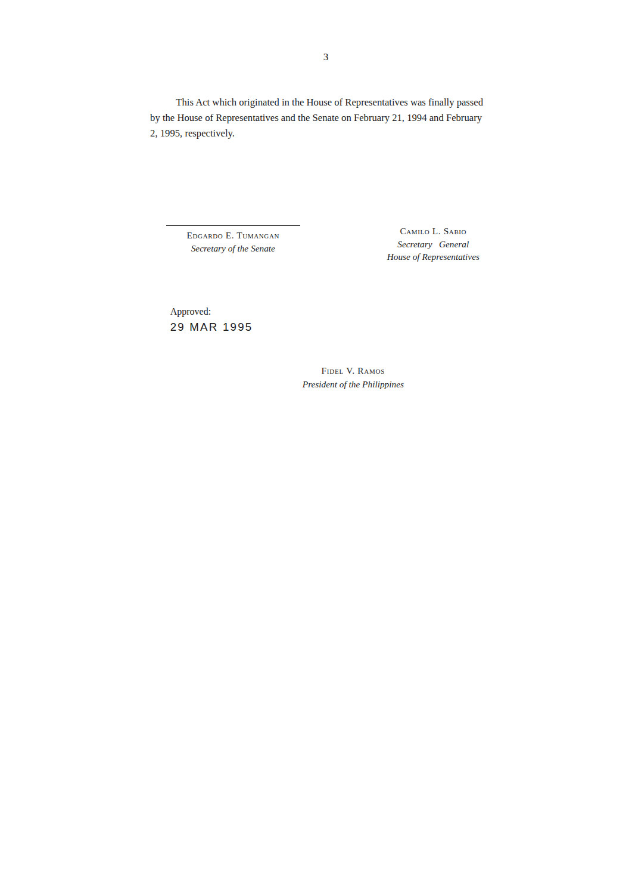3
This Act which originated in the House of Representatives was finally passed by the House of Representatives and the Senate on February 21, 1994 and February 2, 1995, respectively.
Edgardo E. Tumangan
Secretary of the Senate
Camilo L. Sabio
Secretary General House of Representatives
Approved:
29 MAR 1995
Fidel V. Ramos
President of the Philippines